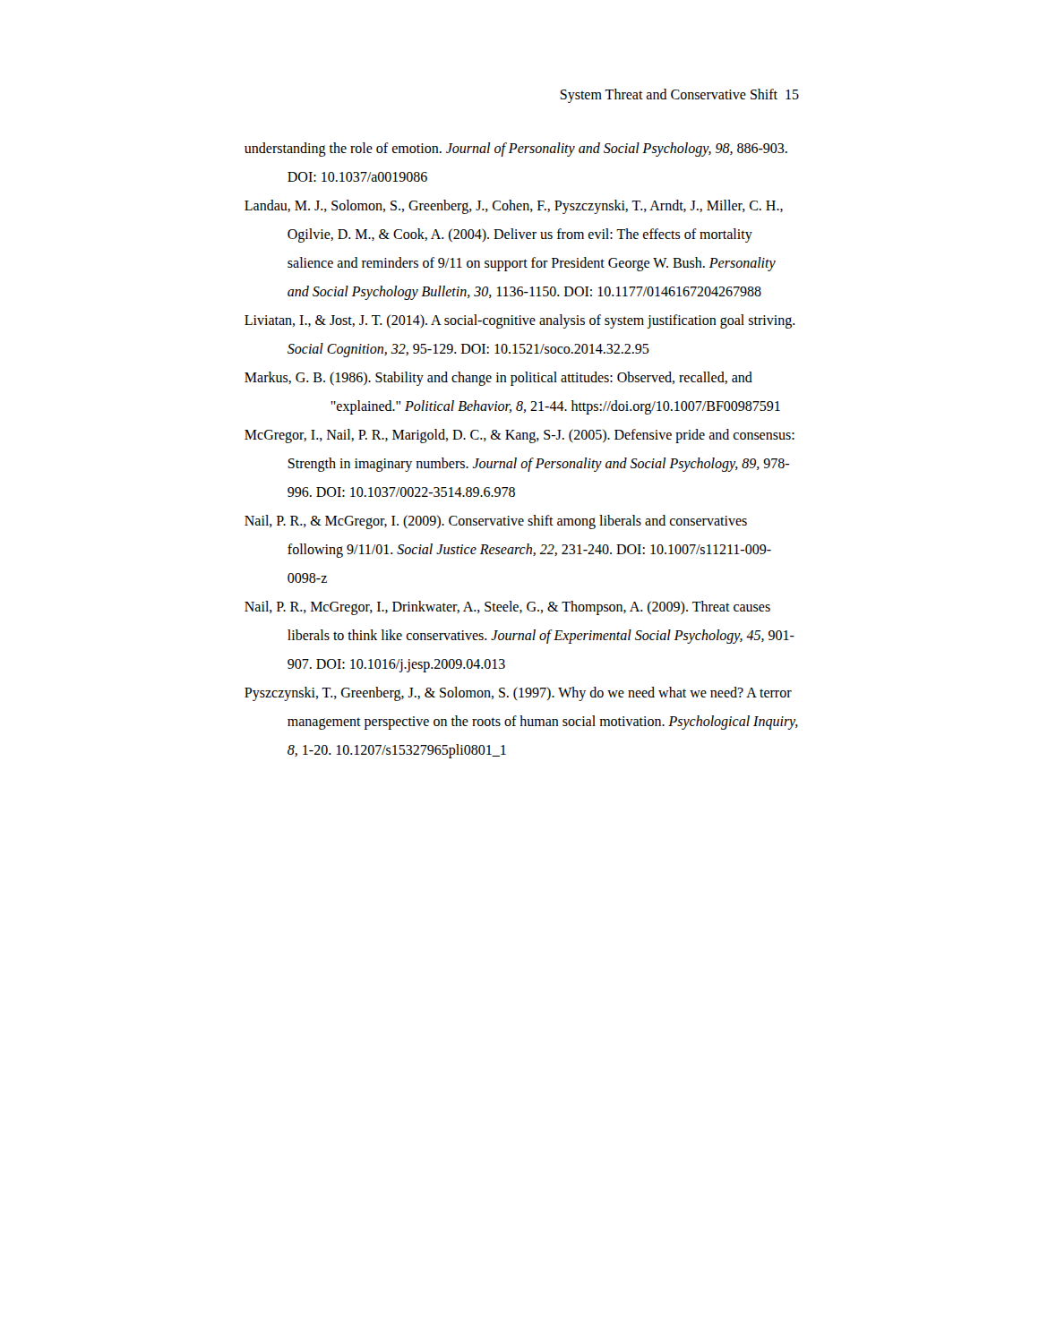System Threat and Conservative Shift 15
understanding the role of emotion. Journal of Personality and Social Psychology, 98, 886-903. DOI: 10.1037/a0019086
Landau, M. J., Solomon, S., Greenberg, J., Cohen, F., Pyszczynski, T., Arndt, J., Miller, C. H., Ogilvie, D. M., & Cook, A. (2004). Deliver us from evil: The effects of mortality salience and reminders of 9/11 on support for President George W. Bush. Personality and Social Psychology Bulletin, 30, 1136-1150. DOI: 10.1177/0146167204267988
Liviatan, I., & Jost, J. T. (2014). A social-cognitive analysis of system justification goal striving. Social Cognition, 32, 95-129. DOI: 10.1521/soco.2014.32.2.95
Markus, G. B. (1986). Stability and change in political attitudes: Observed, recalled, and "explained." Political Behavior, 8, 21-44. https://doi.org/10.1007/BF00987591
McGregor, I., Nail, P. R., Marigold, D. C., & Kang, S-J. (2005). Defensive pride and consensus: Strength in imaginary numbers. Journal of Personality and Social Psychology, 89, 978-996. DOI: 10.1037/0022-3514.89.6.978
Nail, P. R., & McGregor, I. (2009). Conservative shift among liberals and conservatives following 9/11/01. Social Justice Research, 22, 231-240. DOI: 10.1007/s11211-009-0098-z
Nail, P. R., McGregor, I., Drinkwater, A., Steele, G., & Thompson, A. (2009). Threat causes liberals to think like conservatives. Journal of Experimental Social Psychology, 45, 901-907. DOI: 10.1016/j.jesp.2009.04.013
Pyszczynski, T., Greenberg, J., & Solomon, S. (1997). Why do we need what we need? A terror management perspective on the roots of human social motivation. Psychological Inquiry, 8, 1-20. 10.1207/s15327965pli0801_1